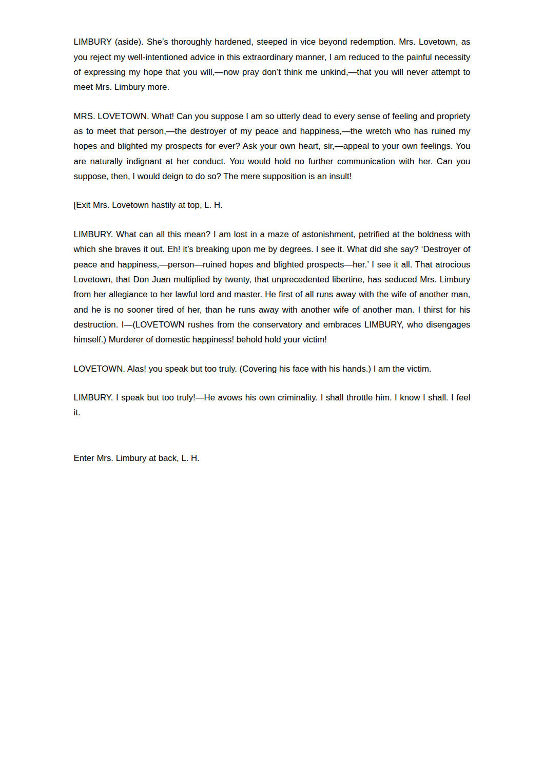Limbury (aside). She’s thoroughly hardened, steeped in vice beyond redemption. Mrs. Lovetown, as you reject my well-intentioned advice in this extraordinary manner, I am reduced to the painful necessity of expressing my hope that you will,—now pray don’t think me unkind,—that you will never attempt to meet Mrs. Limbury more.
Mrs. Lovetown. What! Can you suppose I am so utterly dead to every sense of feeling and propriety as to meet that person,—the destroyer of my peace and happiness,—the wretch who has ruined my hopes and blighted my prospects for ever? Ask your own heart, sir,—appeal to your own feelings. You are naturally indignant at her conduct. You would hold no further communication with her. Can you suppose, then, I would deign to do so? The mere supposition is an insult!
[Exit Mrs. Lovetown hastily at top, L. H.
Limbury. What can all this mean? I am lost in a maze of astonishment, petrified at the boldness with which she braves it out. Eh! it’s breaking upon me by degrees. I see it. What did she say? ‘Destroyer of peace and happiness,—person—ruined hopes and blighted prospects—her.’ I see it all. That atrocious Lovetown, that Don Juan multiplied by twenty, that unprecedented libertine, has seduced Mrs. Limbury from her allegiance to her lawful lord and master. He first of all runs away with the wife of another man, and he is no sooner tired of her, than he runs away with another wife of another man. I thirst for his destruction. I—(Lovetown rushes from the conservatory and embraces Limbury, who disengages himself.) Murderer of domestic happiness! behold hold your victim!
Lovetown. Alas! you speak but too truly. (Covering his face with his hands.) I am the victim.
Limbury. I speak but too truly!—He avows his own criminality. I shall throttle him. I know I shall. I feel it.
Enter Mrs. Limbury at back, L. H.